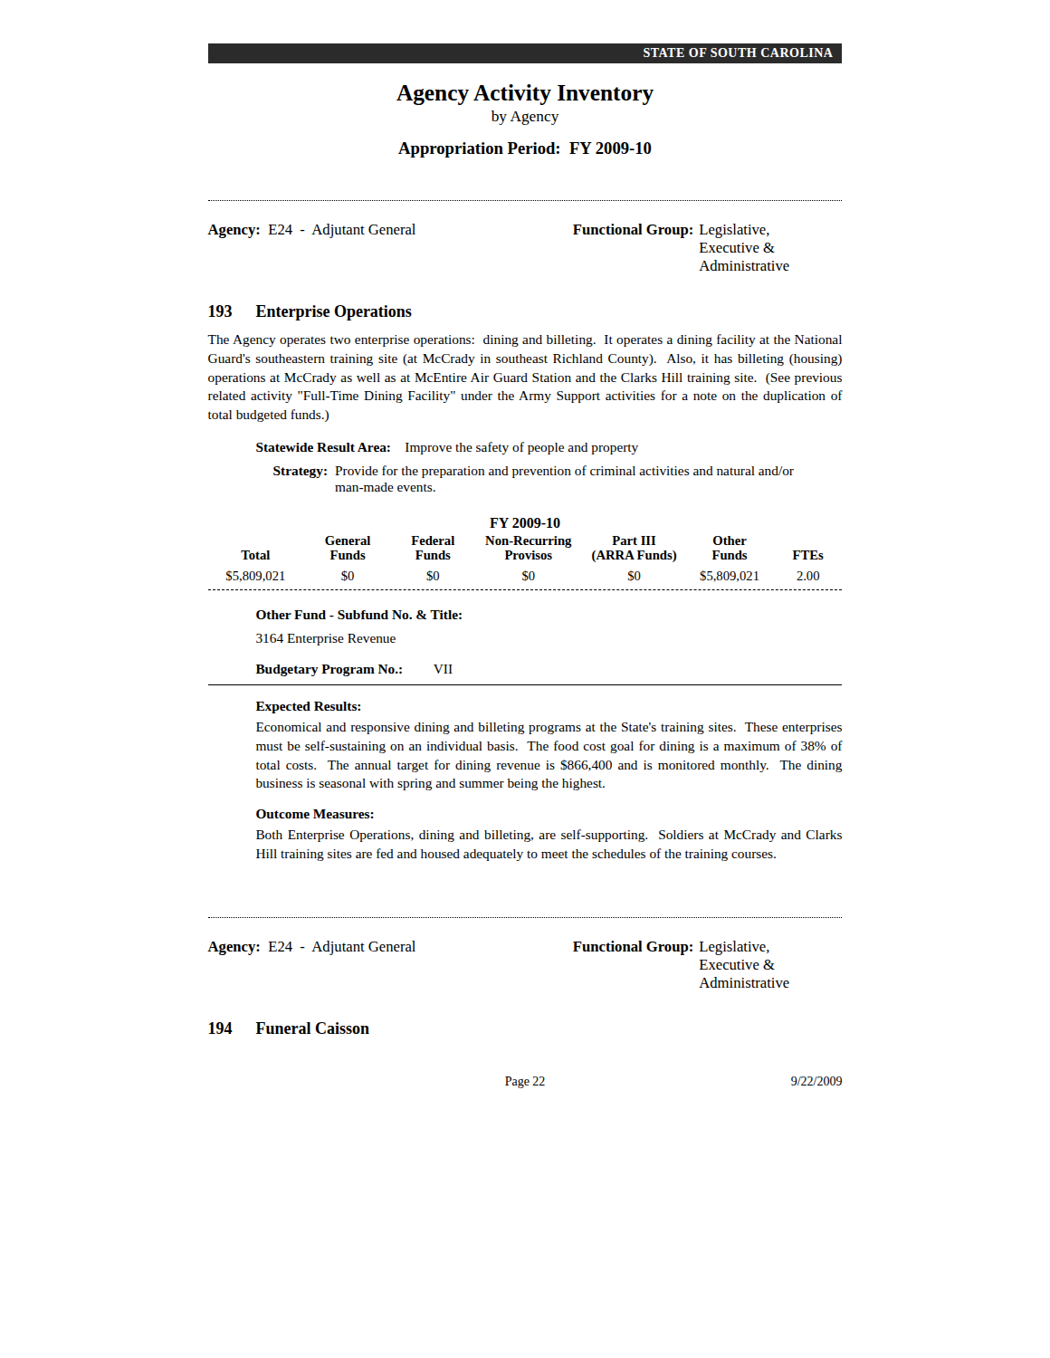STATE OF SOUTH CAROLINA
Agency Activity Inventory
by Agency
Appropriation Period: FY 2009-10
Agency: E24 - Adjutant General
Functional Group: Legislative,
Executive &
Administrative
193 Enterprise Operations
The Agency operates two enterprise operations: dining and billeting. It operates a dining facility at the National Guard's southeastern training site (at McCrady in southeast Richland County). Also, it has billeting (housing) operations at McCrady as well as at McEntire Air Guard Station and the Clarks Hill training site. (See previous related activity "Full-Time Dining Facility" under the Army Support activities for a note on the duplication of total budgeted funds.)
Statewide Result Area: Improve the safety of people and property
Strategy: Provide for the preparation and prevention of criminal activities and natural and/or man-made events.
FY 2009-10
| Total | General Funds | Federal Funds | Non-Recurring Provisos | Part III (ARRA Funds) | Other Funds | FTEs |
| --- | --- | --- | --- | --- | --- | --- |
| $5,809,021 | $0 | $0 | $0 | $0 | $5,809,021 | 2.00 |
Other Fund - Subfund No. & Title:
3164 Enterprise Revenue
Budgetary Program No.: VII
Expected Results:
Economical and responsive dining and billeting programs at the State's training sites. These enterprises must be self-sustaining on an individual basis. The food cost goal for dining is a maximum of 38% of total costs. The annual target for dining revenue is $866,400 and is monitored monthly. The dining business is seasonal with spring and summer being the highest.
Outcome Measures:
Both Enterprise Operations, dining and billeting, are self-supporting. Soldiers at McCrady and Clarks Hill training sites are fed and housed adequately to meet the schedules of the training courses.
Agency: E24 - Adjutant General
Functional Group: Legislative,
Executive &
Administrative
194 Funeral Caisson
Page 22
9/22/2009